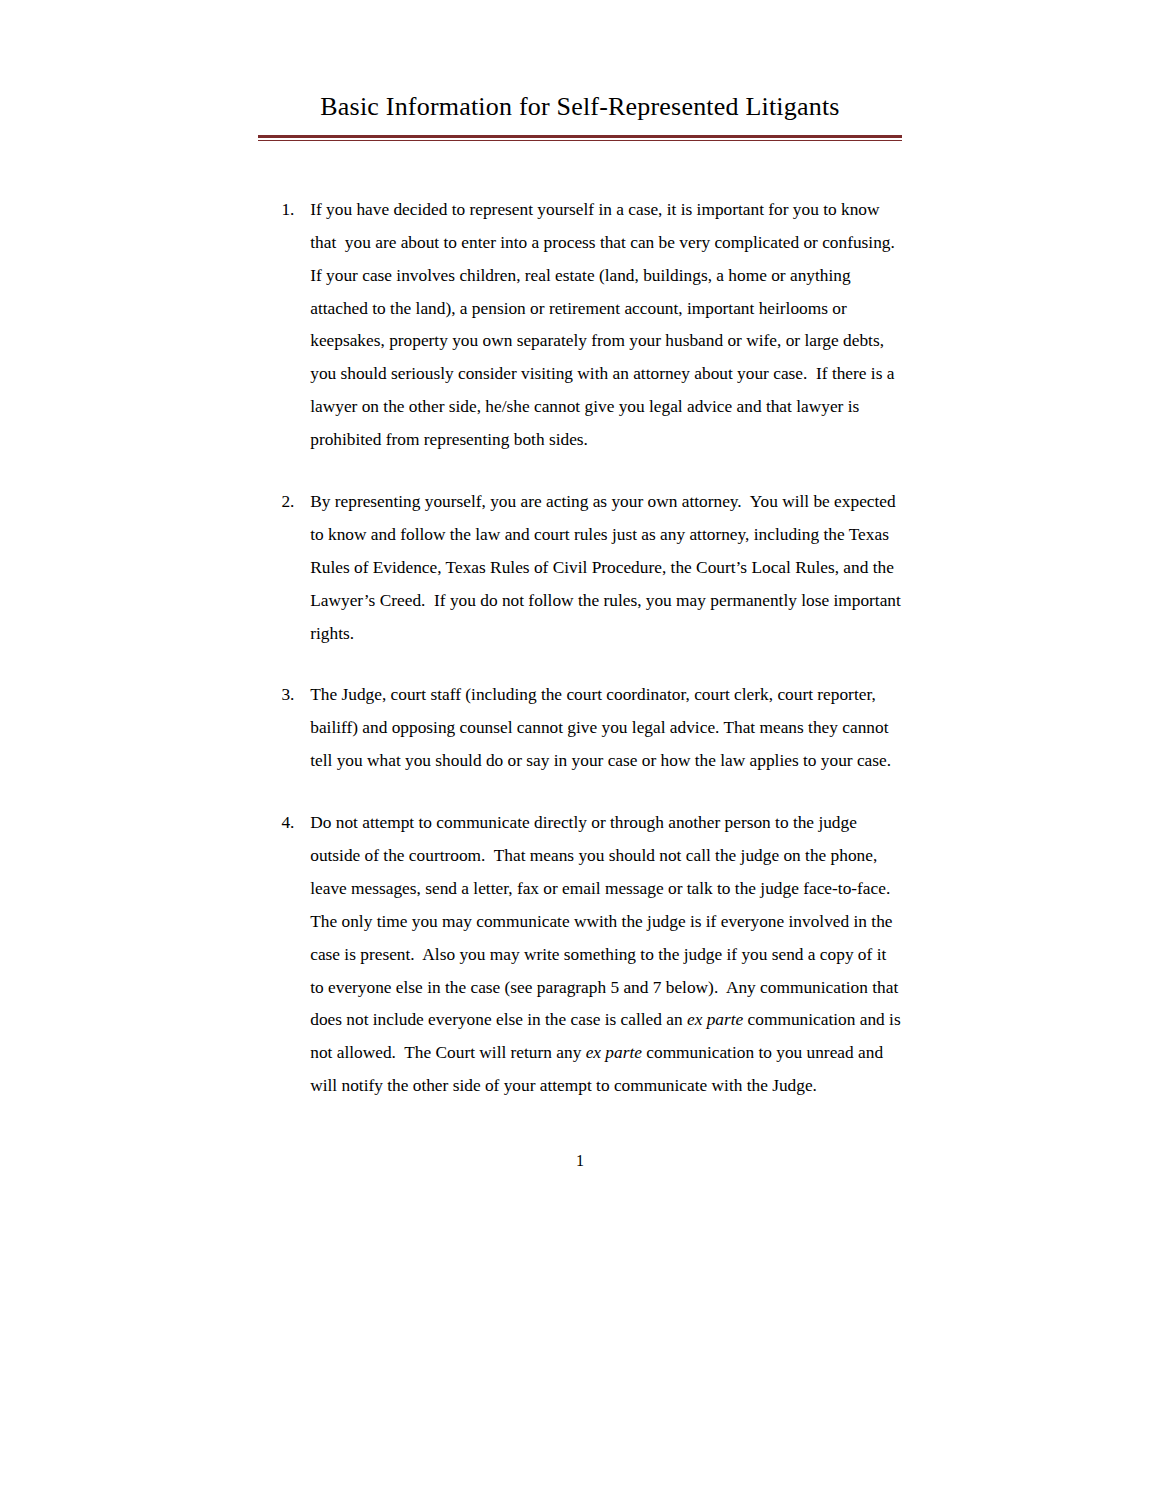Basic Information for Self-Represented Litigants
If you have decided to represent yourself in a case, it is important for you to know that you are about to enter into a process that can be very complicated or confusing. If your case involves children, real estate (land, buildings, a home or anything attached to the land), a pension or retirement account, important heirlooms or keepsakes, property you own separately from your husband or wife, or large debts, you should seriously consider visiting with an attorney about your case. If there is a lawyer on the other side, he/she cannot give you legal advice and that lawyer is prohibited from representing both sides.
By representing yourself, you are acting as your own attorney. You will be expected to know and follow the law and court rules just as any attorney, including the Texas Rules of Evidence, Texas Rules of Civil Procedure, the Court’s Local Rules, and the Lawyer’s Creed. If you do not follow the rules, you may permanently lose important rights.
The Judge, court staff (including the court coordinator, court clerk, court reporter, bailiff) and opposing counsel cannot give you legal advice. That means they cannot tell you what you should do or say in your case or how the law applies to your case.
Do not attempt to communicate directly or through another person to the judge outside of the courtroom. That means you should not call the judge on the phone, leave messages, send a letter, fax or email message or talk to the judge face-to-face. The only time you may communicate wwith the judge is if everyone involved in the case is present. Also you may write something to the judge if you send a copy of it to everyone else in the case (see paragraph 5 and 7 below). Any communication that does not include everyone else in the case is called an ex parte communication and is not allowed. The Court will return any ex parte communication to you unread and will notify the other side of your attempt to communicate with the Judge.
1